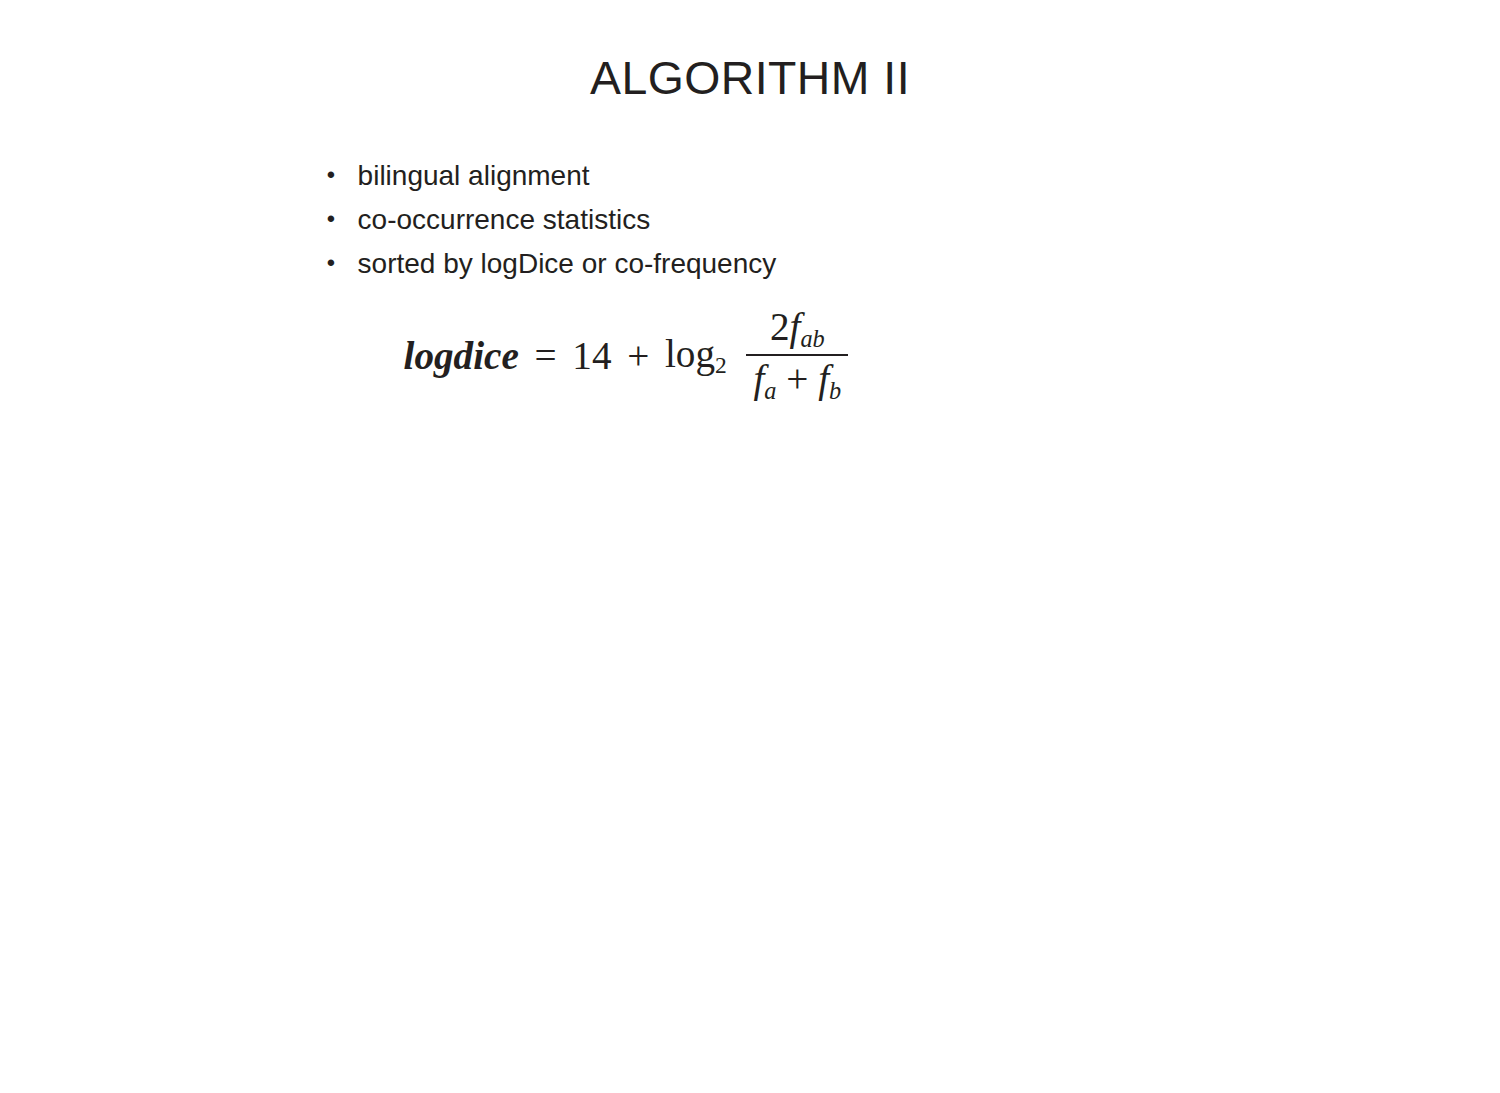ALGORITHM II
bilingual alignment
co-occurrence statistics
sorted by logDice or co-frequency
logdice = 14 + log2 2fab fa + fb